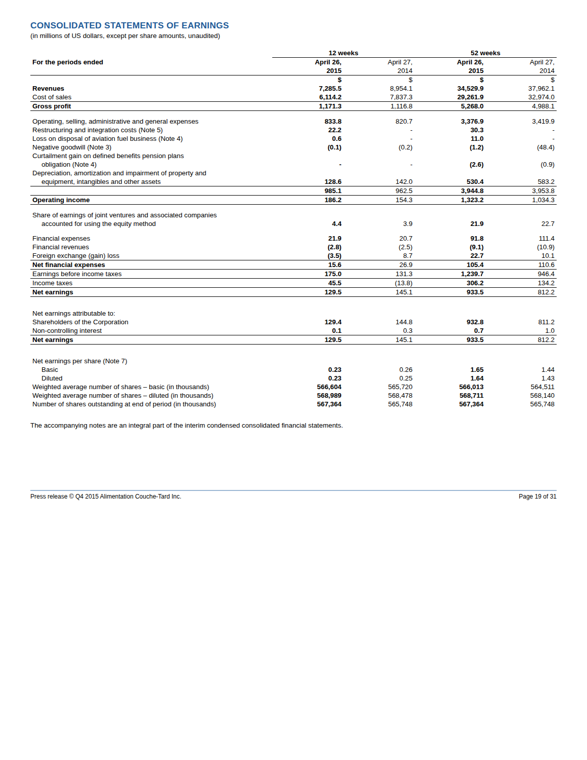CONSOLIDATED STATEMENTS OF EARNINGS
(in millions of US dollars, except per share amounts, unaudited)
| | 12 weeks | 52 weeks |
| For the periods ended | April 26, | April 27, | April 26, | April 27, |
| | 2015 | 2014 | 2015 | 2014 |
| | $ | $ | $ | $ |
| Revenues | 7,285.5 | 8,954.1 | 34,529.9 | 37,962.1 |
| Cost of sales | 6,114.2 | 7,837.3 | 29,261.9 | 32,974.0 |
| Gross profit | 1,171.3 | 1,116.8 | 5,268.0 | 4,988.1 |
| Operating, selling, administrative and general expenses | 833.8 | 820.7 | 3,376.9 | 3,419.9 |
| Restructuring and integration costs (Note 5) | 22.2 | - | 30.3 | - |
| Loss on disposal of aviation fuel business (Note 4) | 0.6 | - | 11.0 | - |
| Negative goodwill (Note 3) | (0.1) | (0.2) | (1.2) | (48.4) |
| Curtailment gain on defined benefits pension plans | | | | |
| obligation (Note 4) | - | - | (2.6) | (0.9) |
| Depreciation, amortization and impairment of property and | | | | |
| equipment, intangibles and other assets | 128.6 | 142.0 | 530.4 | 583.2 |
| | 985.1 | 962.5 | 3,944.8 | 3,953.8 |
| Operating income | 186.2 | 154.3 | 1,323.2 | 1,034.3 |
| Share of earnings of joint ventures and associated companies | | | | |
| accounted for using the equity method | 4.4 | 3.9 | 21.9 | 22.7 |
| Financial expenses | 21.9 | 20.7 | 91.8 | 111.4 |
| Financial revenues | (2.8) | (2.5) | (9.1) | (10.9) |
| Foreign exchange (gain) loss | (3.5) | 8.7 | 22.7 | 10.1 |
| Net financial expenses | 15.6 | 26.9 | 105.4 | 110.6 |
| Earnings before income taxes | 175.0 | 131.3 | 1,239.7 | 946.4 |
| Income taxes | 45.5 | (13.8) | 306.2 | 134.2 |
| Net earnings | 129.5 | 145.1 | 933.5 | 812.2 |
| Net earnings attributable to: | | | | |
| Shareholders of the Corporation | 129.4 | 144.8 | 932.8 | 811.2 |
| Non-controlling interest | 0.1 | 0.3 | 0.7 | 1.0 |
| Net earnings | 129.5 | 145.1 | 933.5 | 812.2 |
| Net earnings per share (Note 7) | | | | |
| Basic | 0.23 | 0.26 | 1.65 | 1.44 |
| Diluted | 0.23 | 0.25 | 1.64 | 1.43 |
| Weighted average number of shares – basic (in thousands) | 566,604 | 565,720 | 566,013 | 564,511 |
| Weighted average number of shares – diluted (in thousands) | 568,989 | 568,478 | 568,711 | 568,140 |
| Number of shares outstanding at end of period (in thousands) | 567,364 | 565,748 | 567,364 | 565,748 |
The accompanying notes are an integral part of the interim condensed consolidated financial statements.
Press release © Q4 2015 Alimentation Couche-Tard Inc. Page 19 of 31